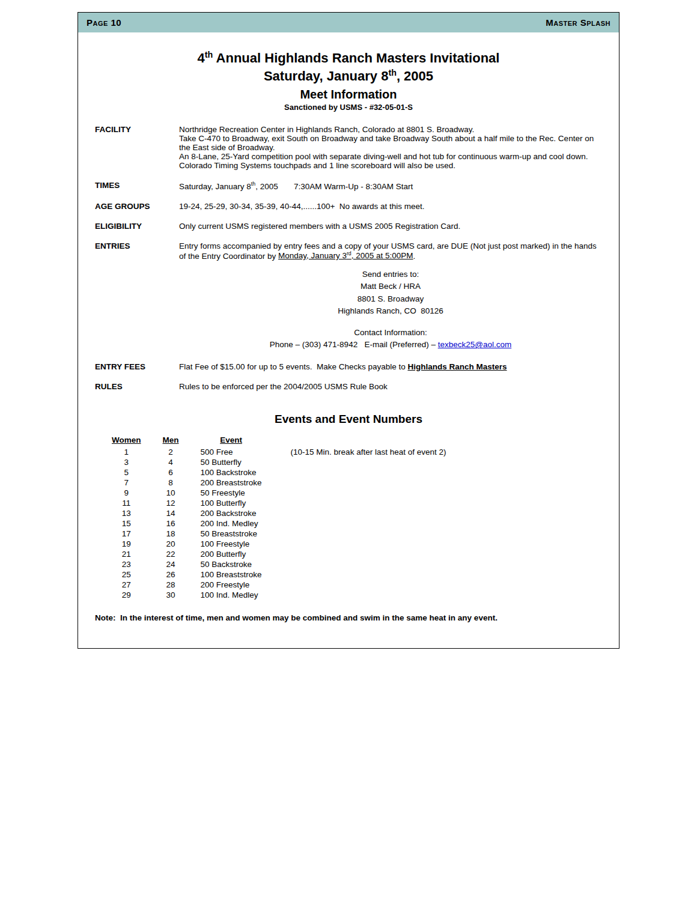Page 10 Master Splash
4th Annual Highlands Ranch Masters Invitational
Saturday, January 8th, 2005
Meet Information
Sanctioned by USMS - #32-05-01-S
| FACILITY | Northridge Recreation Center in Highlands Ranch, Colorado at 8801 S. Broadway. Take C-470 to Broadway, exit South on Broadway and take Broadway South about a half mile to the Rec. Center on the East side of Broadway. An 8-Lane, 25-Yard competition pool with separate diving-well and hot tub for continuous warm-up and cool down. Colorado Timing Systems touchpads and 1 line scoreboard will also be used. |
| TIMES | Saturday, January 8 th , 2005 7:30AM Warm-Up - 8:30AM Start |
| AGE GROUPS | 19-24, 25-29, 30-34, 35-39, 40-44,......100+ No awards at this meet. |
| ELIGIBILITY | Only current USMS registered members with a USMS 2005 Registration Card. |
| ENTRIES | Entry forms accompanied by entry fees and a copy of your USMS card, are DUE (Not just post marked) in the hands of the Entry Coordinator by Monday, January 3 rd , 2005 at 5:00PM . Send entries to: Matt Beck / HRA 8801 S. Broadway Highlands Ranch, CO 80126 Contact Information: Phone – (303) 471-8942 E-mail (Preferred) – texbeck25@aol.com |
| ENTRY FEES | Flat Fee of $15.00 for up to 5 events. Make Checks payable to Highlands Ranch Masters |
| RULES | Rules to be enforced per the 2004/2005 USMS Rule Book |
Events and Event Numbers
| Women | Men | Event | |
| --- | --- | --- | --- |
| 1 | 2 | 500 Free | (10-15 Min. break after last heat of event 2) |
| 3 | 4 | 50 Butterfly | |
| 5 | 6 | 100 Backstroke | |
| 7 | 8 | 200 Breaststroke | |
| 9 | 10 | 50 Freestyle | |
| 11 | 12 | 100 Butterfly | |
| 13 | 14 | 200 Backstroke | |
| 15 | 16 | 200 Ind. Medley | |
| 17 | 18 | 50 Breaststroke | |
| 19 | 20 | 100 Freestyle | |
| 21 | 22 | 200 Butterfly | |
| 23 | 24 | 50 Backstroke | |
| 25 | 26 | 100 Breaststroke | |
| 27 | 28 | 200 Freestyle | |
| 29 | 30 | 100 Ind. Medley | |
Note: In the interest of time, men and women may be combined and swim in the same heat in any event.